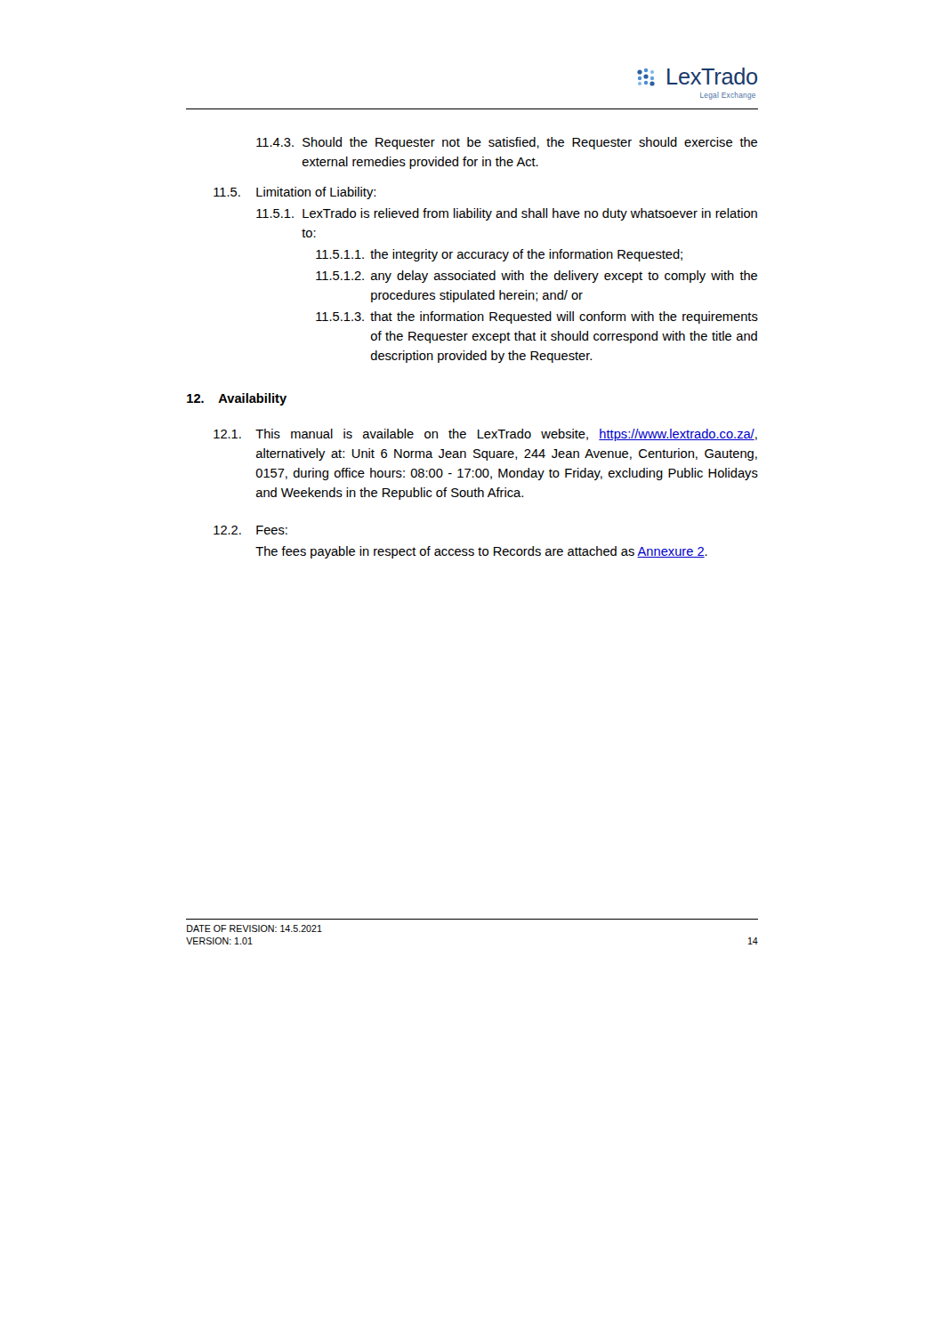Lex Trado
Legal Exchange
11.4.3. Should the Requester not be satisfied, the Requester should exercise the external remedies provided for in the Act.
11.5. Limitation of Liability:
11.5.1. LexTrado is relieved from liability and shall have no duty whatsoever in relation to:
11.5.1.1. the integrity or accuracy of the information Requested;
11.5.1.2. any delay associated with the delivery except to comply with the procedures stipulated herein; and/ or
11.5.1.3. that the information Requested will conform with the requirements of the Requester except that it should correspond with the title and description provided by the Requester.
12. Availability
12.1. This manual is available on the LexTrado website, https://www.lextrado.co.za/, alternatively at: Unit 6 Norma Jean Square, 244 Jean Avenue, Centurion, Gauteng, 0157, during office hours: 08:00 - 17:00, Monday to Friday, excluding Public Holidays and Weekends in the Republic of South Africa.
12.2. Fees:
The fees payable in respect of access to Records are attached as Annexure 2.
DATE OF REVISION: 14.5.2021
VERSION: 1.01
14